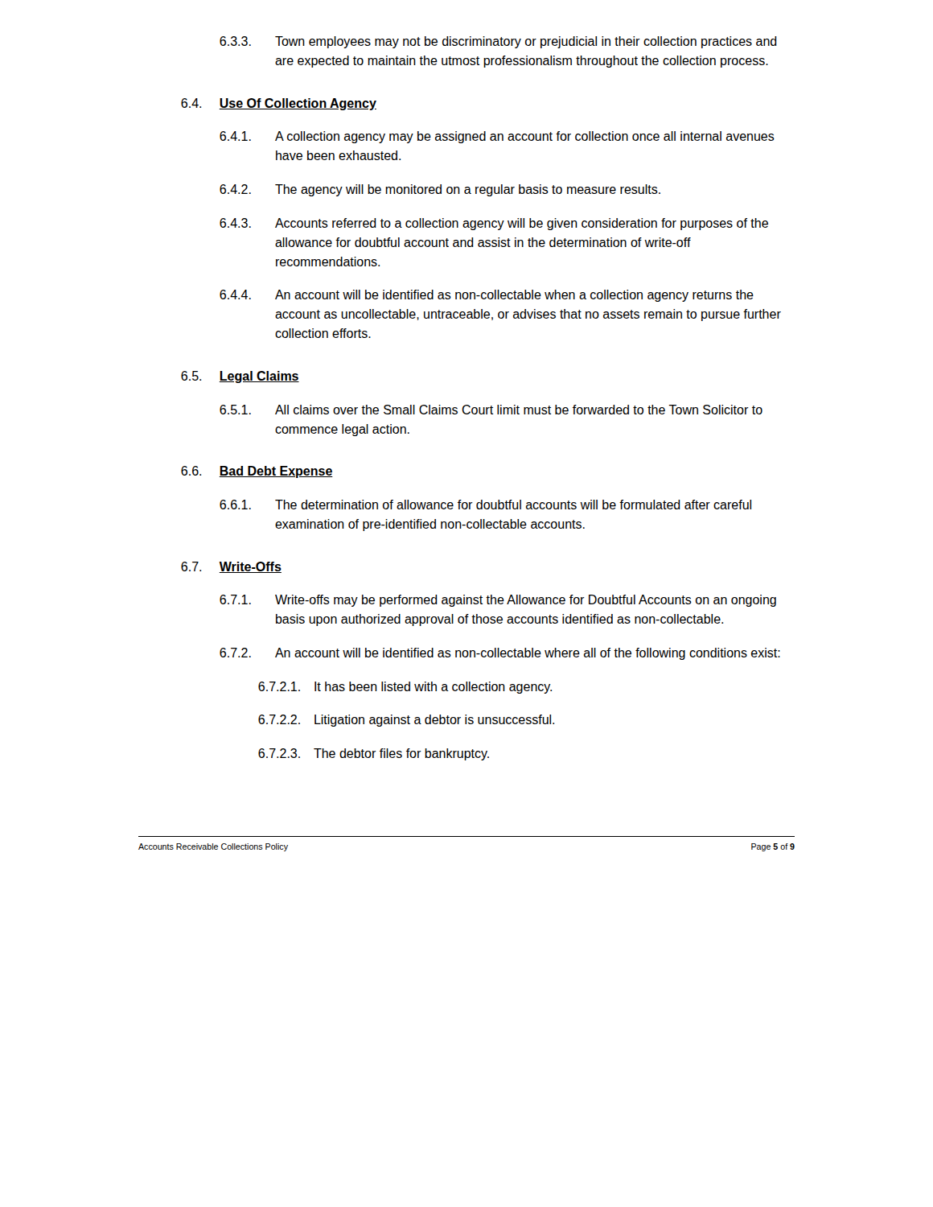6.3.3. Town employees may not be discriminatory or prejudicial in their collection practices and are expected to maintain the utmost professionalism throughout the collection process.
6.4. Use Of Collection Agency
6.4.1. A collection agency may be assigned an account for collection once all internal avenues have been exhausted.
6.4.2. The agency will be monitored on a regular basis to measure results.
6.4.3. Accounts referred to a collection agency will be given consideration for purposes of the allowance for doubtful account and assist in the determination of write-off recommendations.
6.4.4. An account will be identified as non-collectable when a collection agency returns the account as uncollectable, untraceable, or advises that no assets remain to pursue further collection efforts.
6.5. Legal Claims
6.5.1. All claims over the Small Claims Court limit must be forwarded to the Town Solicitor to commence legal action.
6.6. Bad Debt Expense
6.6.1. The determination of allowance for doubtful accounts will be formulated after careful examination of pre-identified non-collectable accounts.
6.7. Write-Offs
6.7.1. Write-offs may be performed against the Allowance for Doubtful Accounts on an ongoing basis upon authorized approval of those accounts identified as non-collectable.
6.7.2. An account will be identified as non-collectable where all of the following conditions exist:
6.7.2.1. It has been listed with a collection agency.
6.7.2.2. Litigation against a debtor is unsuccessful.
6.7.2.3. The debtor files for bankruptcy.
Accounts Receivable Collections Policy Page 5 of 9